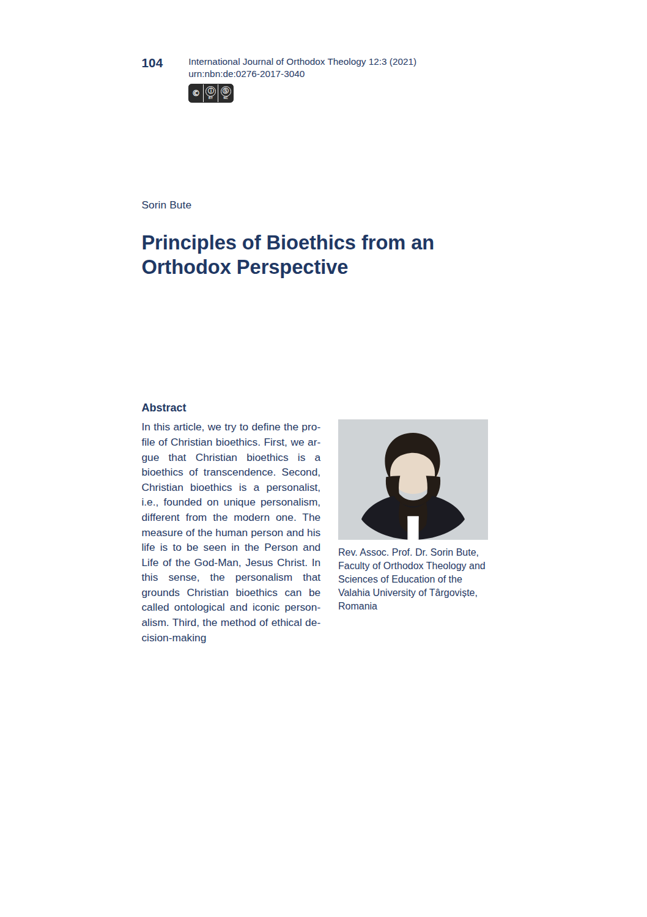104
International Journal of Orthodox Theology 12:3 (2021) urn:nbn:de:0276-2017-3040
©
ⓘ BY
Ⓢ NC
Sorin Bute
Principles of Bioethics from an Orthodox Perspective
Abstract
In this article, we try to define the profile of Christian bioethics. First, we argue that Christian bioethics is a bioethics of transcendence. Second, Christian bioethics is a personalist, i.e., founded on unique personalism, different from the modern one. The measure of the human person and his life is to be seen in the Person and Life of the God-Man, Jesus Christ. In this sense, the personalism that grounds Christian bioethics can be called ontological and iconic personalism. Third, the method of ethical decision-making
Rev. Assoc. Prof. Dr. Sorin Bute, Faculty of Orthodox Theology and Sciences of Education of the Valahia University of Târgoviște, Romania